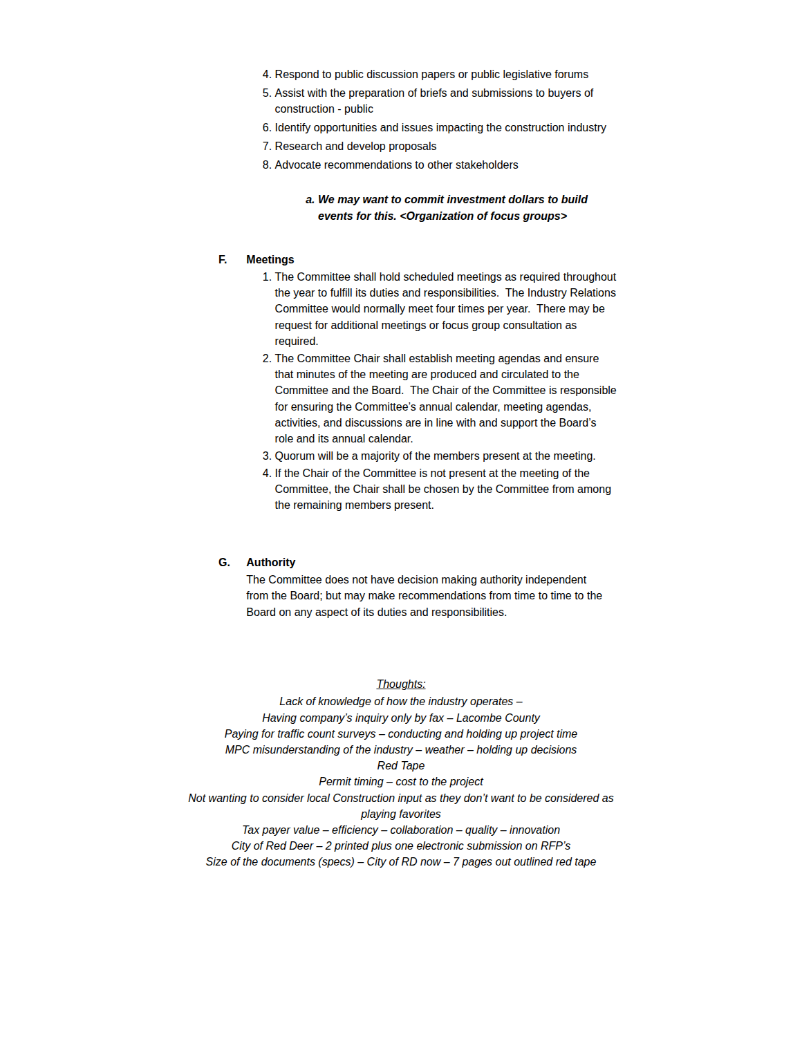Respond to public discussion papers or public legislative forums
Assist with the preparation of briefs and submissions to buyers of construction - public
Identify opportunities and issues impacting the construction industry
Research and develop proposals
Advocate recommendations to other stakeholders
We may want to commit investment dollars to build events for this. <Organization of focus groups>
F. Meetings
The Committee shall hold scheduled meetings as required throughout the year to fulfill its duties and responsibilities. The Industry Relations Committee would normally meet four times per year. There may be request for additional meetings or focus group consultation as required.
The Committee Chair shall establish meeting agendas and ensure that minutes of the meeting are produced and circulated to the Committee and the Board. The Chair of the Committee is responsible for ensuring the Committee’s annual calendar, meeting agendas, activities, and discussions are in line with and support the Board’s role and its annual calendar.
Quorum will be a majority of the members present at the meeting.
If the Chair of the Committee is not present at the meeting of the Committee, the Chair shall be chosen by the Committee from among the remaining members present.
G. Authority
The Committee does not have decision making authority independent from the Board; but may make recommendations from time to time to the Board on any aspect of its duties and responsibilities.
Thoughts:
Lack of knowledge of how the industry operates –
Having company’s inquiry only by fax – Lacombe County
Paying for traffic count surveys – conducting and holding up project time
MPC misunderstanding of the industry – weather – holding up decisions
Red Tape
Permit timing – cost to the project
Not wanting to consider local Construction input as they don’t want to be considered as playing favorites
Tax payer value – efficiency – collaboration – quality – innovation
City of Red Deer – 2 printed plus one electronic submission on RFP’s
Size of the documents (specs) – City of RD now – 7 pages out outlined red tape